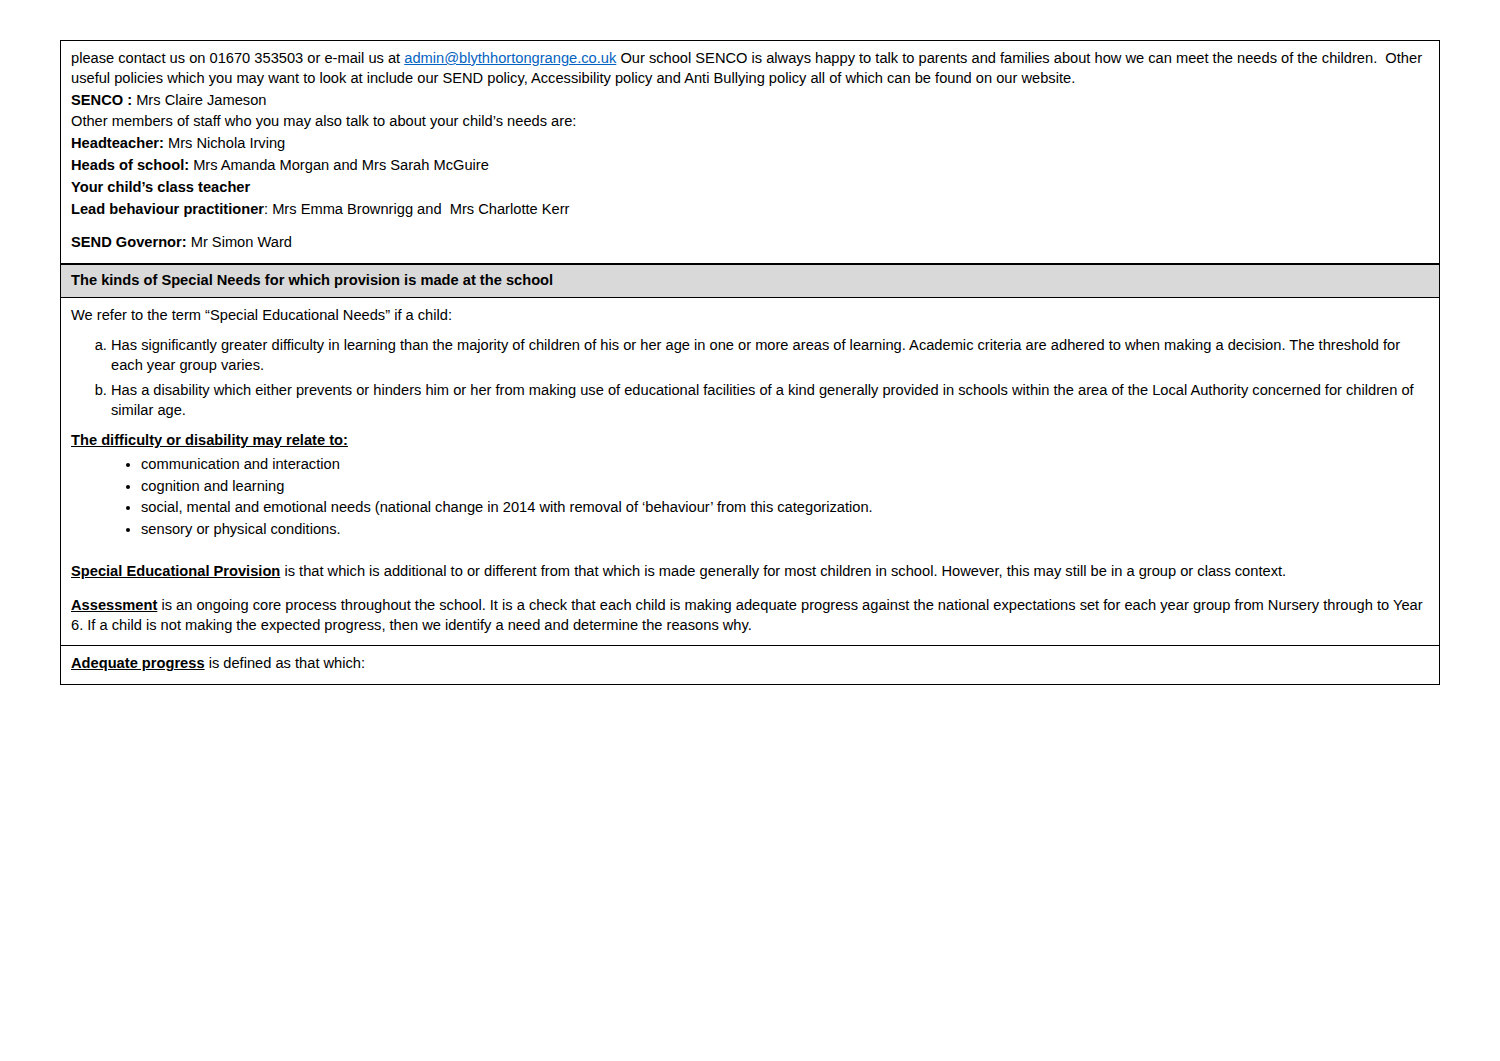please contact us on 01670 353503 or e-mail us at admin@blythhortongrange.co.uk Our school SENCO is always happy to talk to parents and families about how we can meet the needs of the children. Other useful policies which you may want to look at include our SEND policy, Accessibility policy and Anti Bullying policy all of which can be found on our website.
SENCO : Mrs Claire Jameson
Other members of staff who you may also talk to about your child’s needs are:
Headteacher: Mrs Nichola Irving
Heads of school: Mrs Amanda Morgan and Mrs Sarah McGuire
Your child’s class teacher
Lead behaviour practitioner: Mrs Emma Brownrigg and Mrs Charlotte Kerr
SEND Governor: Mr Simon Ward
The kinds of Special Needs for which provision is made at the school
We refer to the term “Special Educational Needs” if a child:
Has significantly greater difficulty in learning than the majority of children of his or her age in one or more areas of learning. Academic criteria are adhered to when making a decision. The threshold for each year group varies.
Has a disability which either prevents or hinders him or her from making use of educational facilities of a kind generally provided in schools within the area of the Local Authority concerned for children of similar age.
The difficulty or disability may relate to:
communication and interaction
cognition and learning
social, mental and emotional needs (national change in 2014 with removal of ‘behaviour’ from this categorization.
sensory or physical conditions.
Special Educational Provision is that which is additional to or different from that which is made generally for most children in school. However, this may still be in a group or class context.
Assessment is an ongoing core process throughout the school. It is a check that each child is making adequate progress against the national expectations set for each year group from Nursery through to Year 6. If a child is not making the expected progress, then we identify a need and determine the reasons why.
Adequate progress is defined as that which: